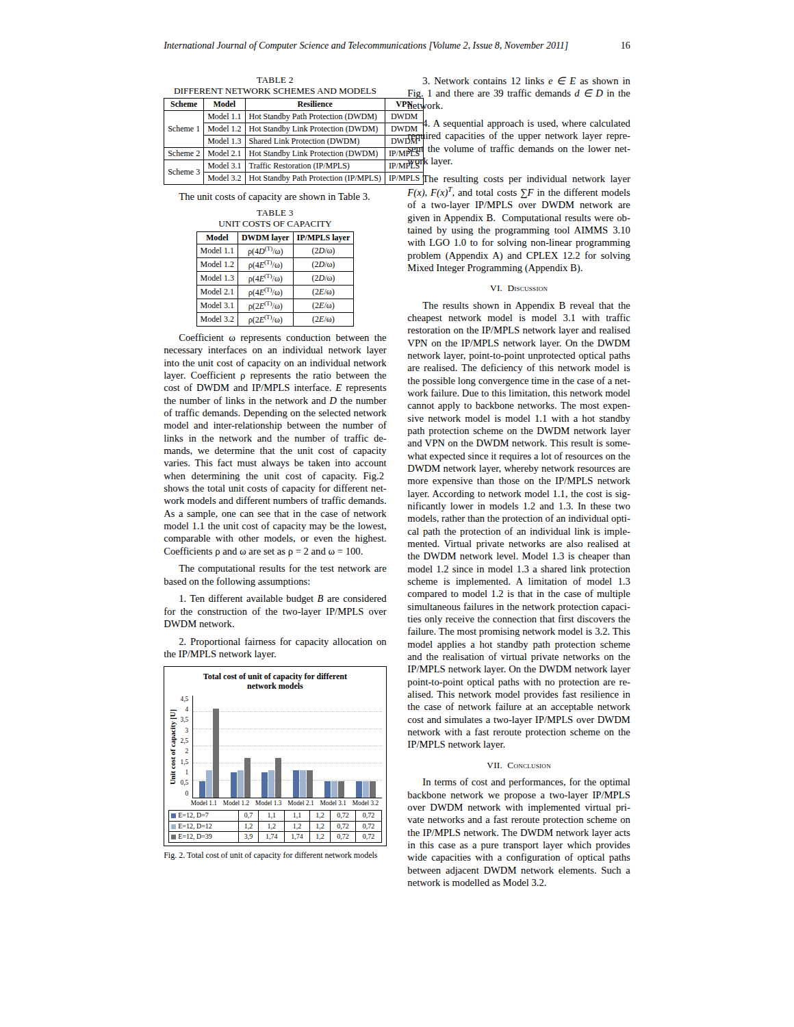International Journal of Computer Science and Telecommunications [Volume 2, Issue 8, November 2011]
16
TABLE 2 Different Network Schemes and Models
| Scheme | Model | Resilience | VPN |
| --- | --- | --- | --- |
| Scheme 1 | Model 1.1 | Hot Standby Path Protection (DWDM) | DWDM |
| Model 1.2 | Hot Standby Link Protection (DWDM) | DWDM |
| Model 1.3 | Shared Link Protection (DWDM) | DWDM |
| Scheme 2 | Model 2.1 | Hot Standby Link Protection (DWDM) | IP/MPLS |
| Scheme 3 | Model 3.1 | Traffic Restoration (IP/MPLS) | IP/MPLS |
| Model 3.2 | Hot Standby Path Protection (IP/MPLS) | IP/MPLS |
The unit costs of capacity are shown in Table 3.
TABLE 3 Unit Costs of Capacity
| Model | DWDM layer | IP/MPLS layer |
| --- | --- | --- |
| Model 1.1 | ρ(4 D (T) /ω) | (2 D /ω) |
| Model 1.2 | ρ(4 E (T) /ω) | (2 D /ω) |
| Model 1.3 | ρ(4 E (T) /ω) | (2 D /ω) |
| Model 2.1 | ρ(4 E (T) /ω) | (2 E /ω) |
| Model 3.1 | ρ(2 E (T) /ω) | (2 E /ω) |
| Model 3.2 | ρ(2 E (T) /ω) | (2 E /ω) |
Coefficient ω represents conduction between the necessary interfaces on an individual network layer into the unit cost of capacity on an individual network layer. Coefficient ρ represents the ratio between the cost of DWDM and IP/MPLS interface. E represents the number of links in the network and D the number of traffic demands. Depending on the selected network model and inter-relationship between the number of links in the network and the number of traffic demands, we determine that the unit cost of capacity varies. This fact must always be taken into account when determining the unit cost of capacity. Fig.2 shows the total unit costs of capacity for different network models and different numbers of traffic demands. As a sample, one can see that in the case of network model 1.1 the unit cost of capacity may be the lowest, comparable with other models, or even the highest. Coefficients ρ and ω are set as ρ = 2 and ω = 100.
The computational results for the test network are based on the following assumptions:
1. Ten different available budget B are considered for the construction of the two-layer IP/MPLS over DWDM network.
2. Proportional fairness for capacity allocation on the IP/MPLS network layer.
Total cost of unit of capacity for different
network models
Unit cost of capacity [U]
4,5 4 3,5 3 2,5 2 1,5 1 0,5 0
Model 1.1 Model 1.2 Model 1.3 Model 2.1 Model 3.1 Model 3.2
| E=12, D=7 | 0,7 | 1,1 | 1,1 | 1,2 | 0,72 | 0,72 |
| E=12, D=12 | 1,2 | 1,2 | 1,2 | 1,2 | 0,72 | 0,72 |
| E=12, D=39 | 3,9 | 1,74 | 1,74 | 1,2 | 0,72 | 0,72 |
Fig. 2. Total cost of unit of capacity for different network models
3. Network contains 12 links e ∈ E as shown in Fig. 1 and there are 39 traffic demands d ∈ D in the network.
4. A sequential approach is used, where calculated required capacities of the upper network layer represent the volume of traffic demands on the lower network layer.
The resulting costs per individual network layer F(x), F(x)T, and total costs ∑F in the different models of a two-layer IP/MPLS over DWDM network are given in Appendix B. Computational results were obtained by using the programming tool AIMMS 3.10 with LGO 1.0 to for solving non-linear programming problem (Appendix A) and CPLEX 12.2 for solving Mixed Integer Programming (Appendix B).
VI. Discussion
The results shown in Appendix B reveal that the cheapest network model is model 3.1 with traffic restoration on the IP/MPLS network layer and realised VPN on the IP/MPLS network layer. On the DWDM network layer, point-to-point unprotected optical paths are realised. The deficiency of this network model is the possible long convergence time in the case of a network failure. Due to this limitation, this network model cannot apply to backbone networks. The most expensive network model is model 1.1 with a hot standby path protection scheme on the DWDM network layer and VPN on the DWDM network. This result is somewhat expected since it requires a lot of resources on the DWDM network layer, whereby network resources are more expensive than those on the IP/MPLS network layer. According to network model 1.1, the cost is significantly lower in models 1.2 and 1.3. In these two models, rather than the protection of an individual optical path the protection of an individual link is implemented. Virtual private networks are also realised at the DWDM network level. Model 1.3 is cheaper than model 1.2 since in model 1.3 a shared link protection scheme is implemented. A limitation of model 1.3 compared to model 1.2 is that in the case of multiple simultaneous failures in the network protection capacities only receive the connection that first discovers the failure. The most promising network model is 3.2. This model applies a hot standby path protection scheme and the realisation of virtual private networks on the IP/MPLS network layer. On the DWDM network layer point-to-point optical paths with no protection are realised. This network model provides fast resilience in the case of network failure at an acceptable network cost and simulates a two-layer IP/MPLS over DWDM network with a fast reroute protection scheme on the IP/MPLS network layer.
VII. Conclusion
In terms of cost and performances, for the optimal backbone network we propose a two-layer IP/MPLS over DWDM network with implemented virtual private networks and a fast reroute protection scheme on the IP/MPLS network. The DWDM network layer acts in this case as a pure transport layer which provides wide capacities with a configuration of optical paths between adjacent DWDM network elements. Such a network is modelled as Model 3.2.